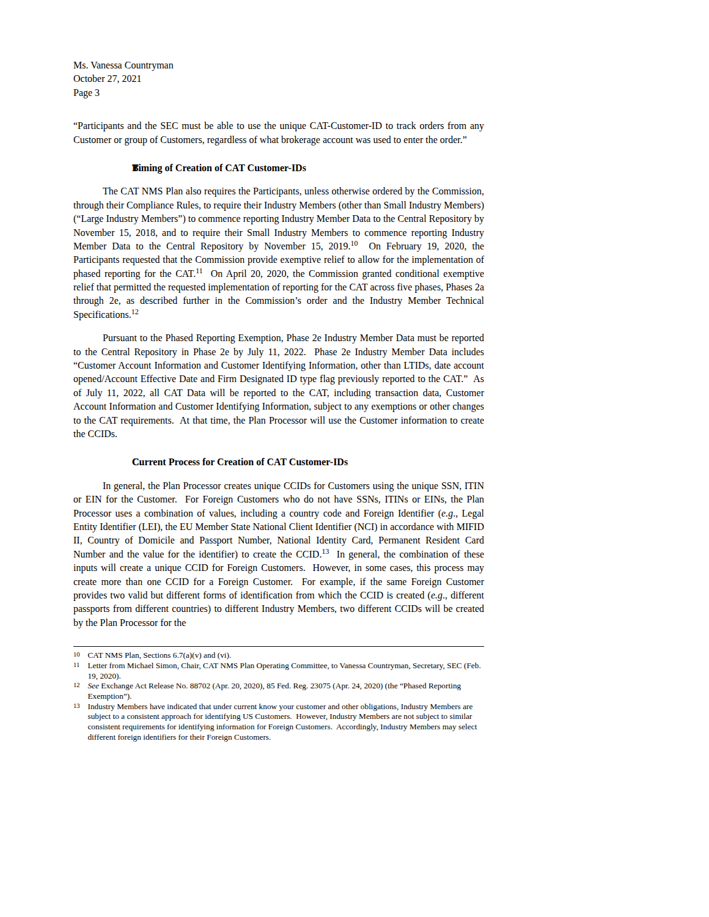Ms. Vanessa Countryman
October 27, 2021
Page 3
“Participants and the SEC must be able to use the unique CAT-Customer-ID to track orders from any Customer or group of Customers, regardless of what brokerage account was used to enter the order.”
B. Timing of Creation of CAT Customer-IDs
The CAT NMS Plan also requires the Participants, unless otherwise ordered by the Commission, through their Compliance Rules, to require their Industry Members (other than Small Industry Members) (“Large Industry Members”) to commence reporting Industry Member Data to the Central Repository by November 15, 2018, and to require their Small Industry Members to commence reporting Industry Member Data to the Central Repository by November 15, 2019.10 On February 19, 2020, the Participants requested that the Commission provide exemptive relief to allow for the implementation of phased reporting for the CAT.11 On April 20, 2020, the Commission granted conditional exemptive relief that permitted the requested implementation of reporting for the CAT across five phases, Phases 2a through 2e, as described further in the Commission’s order and the Industry Member Technical Specifications.12
Pursuant to the Phased Reporting Exemption, Phase 2e Industry Member Data must be reported to the Central Repository in Phase 2e by July 11, 2022. Phase 2e Industry Member Data includes “Customer Account Information and Customer Identifying Information, other than LTIDs, date account opened/Account Effective Date and Firm Designated ID type flag previously reported to the CAT.” As of July 11, 2022, all CAT Data will be reported to the CAT, including transaction data, Customer Account Information and Customer Identifying Information, subject to any exemptions or other changes to the CAT requirements. At that time, the Plan Processor will use the Customer information to create the CCIDs.
C. Current Process for Creation of CAT Customer-IDs
In general, the Plan Processor creates unique CCIDs for Customers using the unique SSN, ITIN or EIN for the Customer. For Foreign Customers who do not have SSNs, ITINs or EINs, the Plan Processor uses a combination of values, including a country code and Foreign Identifier (e.g., Legal Entity Identifier (LEI), the EU Member State National Client Identifier (NCI) in accordance with MIFID II, Country of Domicile and Passport Number, National Identity Card, Permanent Resident Card Number and the value for the identifier) to create the CCID.13 In general, the combination of these inputs will create a unique CCID for Foreign Customers. However, in some cases, this process may create more than one CCID for a Foreign Customer. For example, if the same Foreign Customer provides two valid but different forms of identification from which the CCID is created (e.g., different passports from different countries) to different Industry Members, two different CCIDs will be created by the Plan Processor for the
10
CAT NMS Plan, Sections 6.7(a)(v) and (vi).
11
Letter from Michael Simon, Chair, CAT NMS Plan Operating Committee, to Vanessa Countryman, Secretary, SEC (Feb. 19, 2020).
12
See Exchange Act Release No. 88702 (Apr. 20, 2020), 85 Fed. Reg. 23075 (Apr. 24, 2020) (the “Phased Reporting Exemption”).
13
Industry Members have indicated that under current know your customer and other obligations, Industry Members are subject to a consistent approach for identifying US Customers. However, Industry Members are not subject to similar consistent requirements for identifying information for Foreign Customers. Accordingly, Industry Members may select different foreign identifiers for their Foreign Customers.